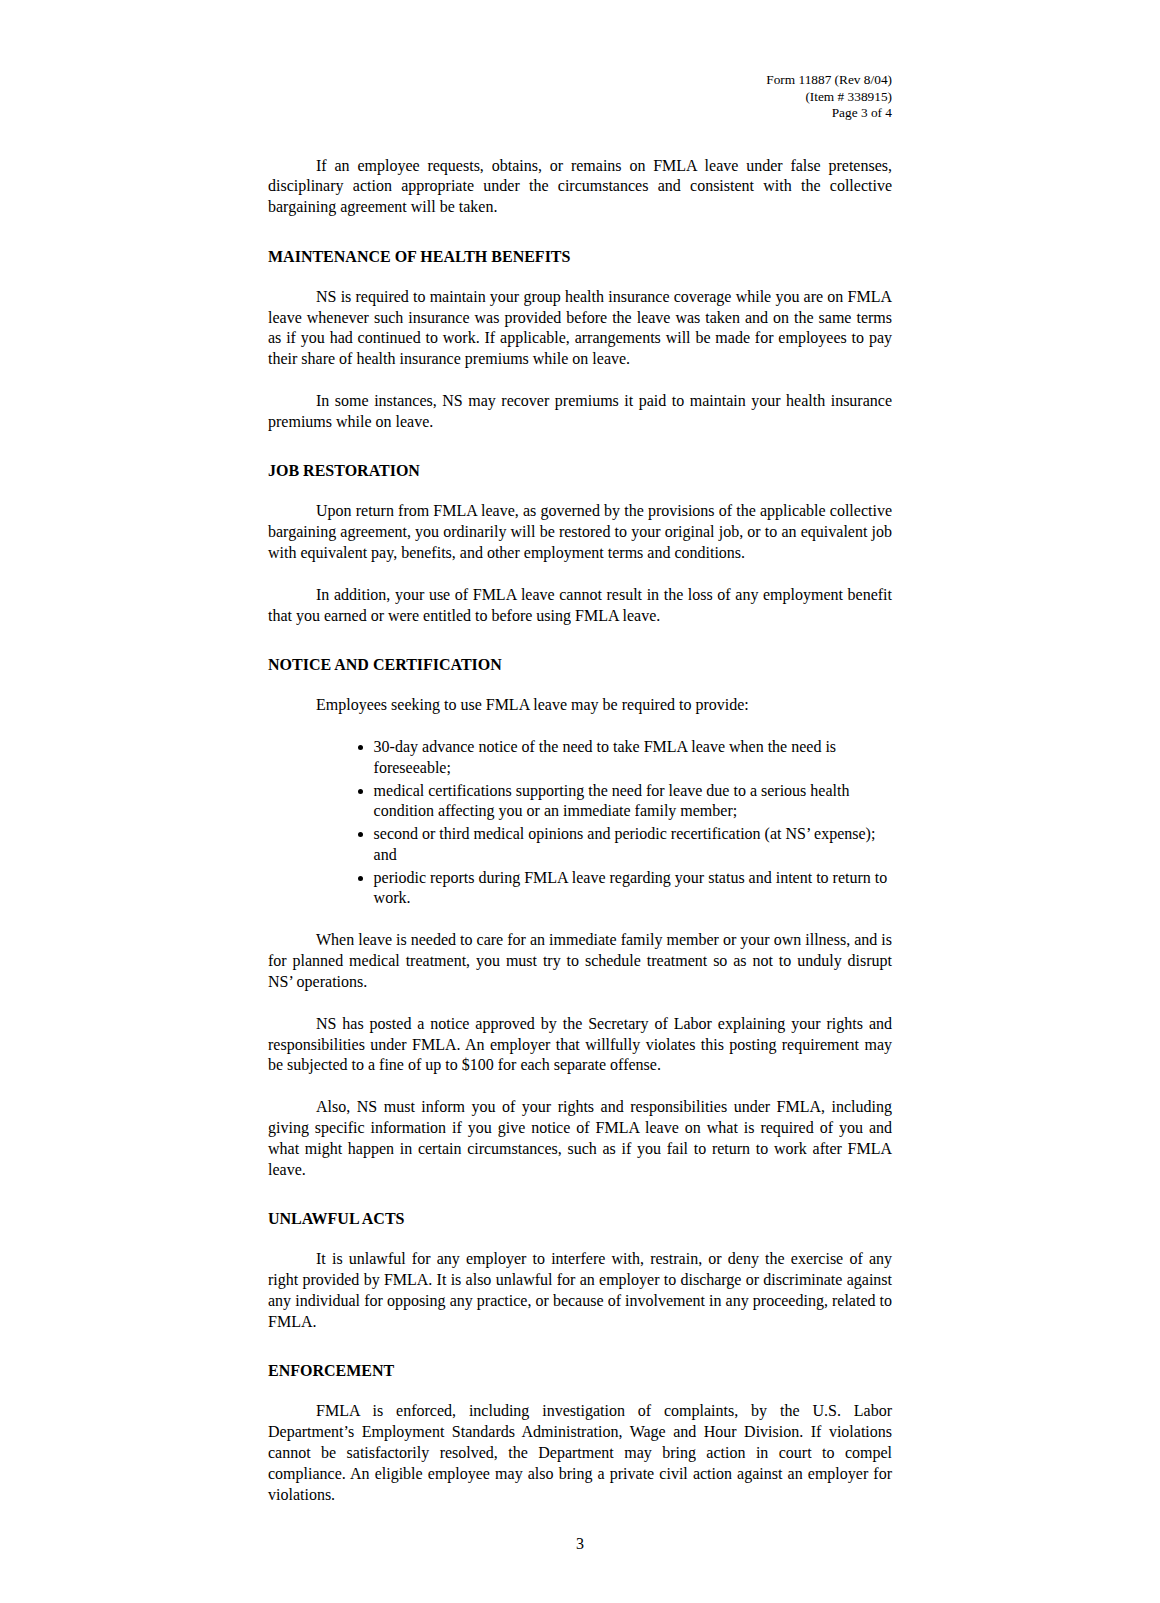Form 11887 (Rev 8/04)
(Item # 338915)
Page 3 of 4
If an employee requests, obtains, or remains on FMLA leave under false pretenses, disciplinary action appropriate under the circumstances and consistent with the collective bargaining agreement will be taken.
Maintenance of Health Benefits
NS is required to maintain your group health insurance coverage while you are on FMLA leave whenever such insurance was provided before the leave was taken and on the same terms as if you had continued to work. If applicable, arrangements will be made for employees to pay their share of health insurance premiums while on leave.
In some instances, NS may recover premiums it paid to maintain your health insurance premiums while on leave.
Job Restoration
Upon return from FMLA leave, as governed by the provisions of the applicable collective bargaining agreement, you ordinarily will be restored to your original job, or to an equivalent job with equivalent pay, benefits, and other employment terms and conditions.
In addition, your use of FMLA leave cannot result in the loss of any employment benefit that you earned or were entitled to before using FMLA leave.
Notice and Certification
Employees seeking to use FMLA leave may be required to provide:
30-day advance notice of the need to take FMLA leave when the need is foreseeable;
medical certifications supporting the need for leave due to a serious health condition affecting you or an immediate family member;
second or third medical opinions and periodic recertification (at NS’ expense); and
periodic reports during FMLA leave regarding your status and intent to return to work.
When leave is needed to care for an immediate family member or your own illness, and is for planned medical treatment, you must try to schedule treatment so as not to unduly disrupt NS’ operations.
NS has posted a notice approved by the Secretary of Labor explaining your rights and responsibilities under FMLA. An employer that willfully violates this posting requirement may be subjected to a fine of up to $100 for each separate offense.
Also, NS must inform you of your rights and responsibilities under FMLA, including giving specific information if you give notice of FMLA leave on what is required of you and what might happen in certain circumstances, such as if you fail to return to work after FMLA leave.
Unlawful Acts
It is unlawful for any employer to interfere with, restrain, or deny the exercise of any right provided by FMLA. It is also unlawful for an employer to discharge or discriminate against any individual for opposing any practice, or because of involvement in any proceeding, related to FMLA.
Enforcement
FMLA is enforced, including investigation of complaints, by the U.S. Labor Department’s Employment Standards Administration, Wage and Hour Division. If violations cannot be satisfactorily resolved, the Department may bring action in court to compel compliance. An eligible employee may also bring a private civil action against an employer for violations.
3